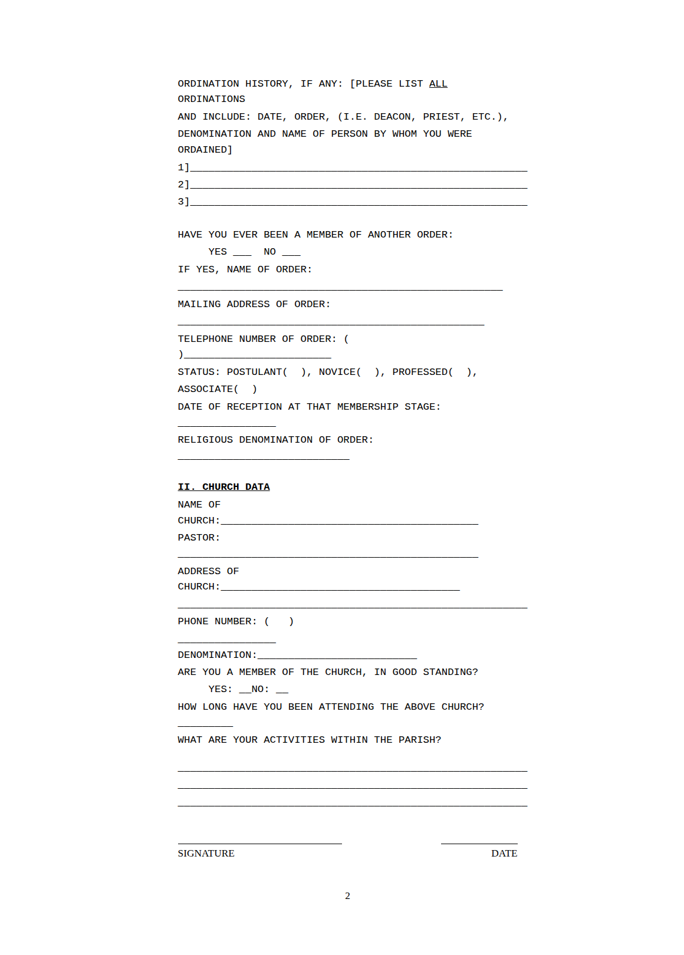ORDINATION HISTORY, IF ANY: [PLEASE LIST ALL ORDINATIONS
AND INCLUDE: DATE, ORDER, (I.E. DEACON, PRIEST, ETC.),
DENOMINATION AND NAME OF PERSON BY WHOM YOU WERE ORDAINED]
1]_______________________________________________________
2]_______________________________________________________
3]_______________________________________________________
HAVE YOU EVER BEEN A MEMBER OF ANOTHER ORDER:
YES ___ NO ___
IF YES, NAME OF ORDER:
_____________________________________________________
MAILING ADDRESS OF ORDER:
__________________________________________________
TELEPHONE NUMBER OF ORDER: ( )________________________
STATUS: POSTULANT( ), NOVICE( ), PROFESSED( ),
ASSOCIATE( )
DATE OF RECEPTION AT THAT MEMBERSHIP STAGE: ________________
RELIGIOUS DENOMINATION OF ORDER: ____________________________
II. CHURCH DATA
NAME OF CHURCH:__________________________________________
PASTOR: _________________________________________________
ADDRESS OF CHURCH:_______________________________________
_________________________________________________________
PHONE NUMBER: ( )
________________ DENOMINATION:__________________________
ARE YOU A MEMBER OF THE CHURCH, IN GOOD STANDING?
YES: __NO: __
HOW LONG HAVE YOU BEEN ATTENDING THE ABOVE CHURCH? _________
WHAT ARE YOUR ACTIVITIES WITHIN THE PARISH?
_________________________________________________________
_________________________________________________________
_________________________________________________________
SIGNATURE
DATE
2